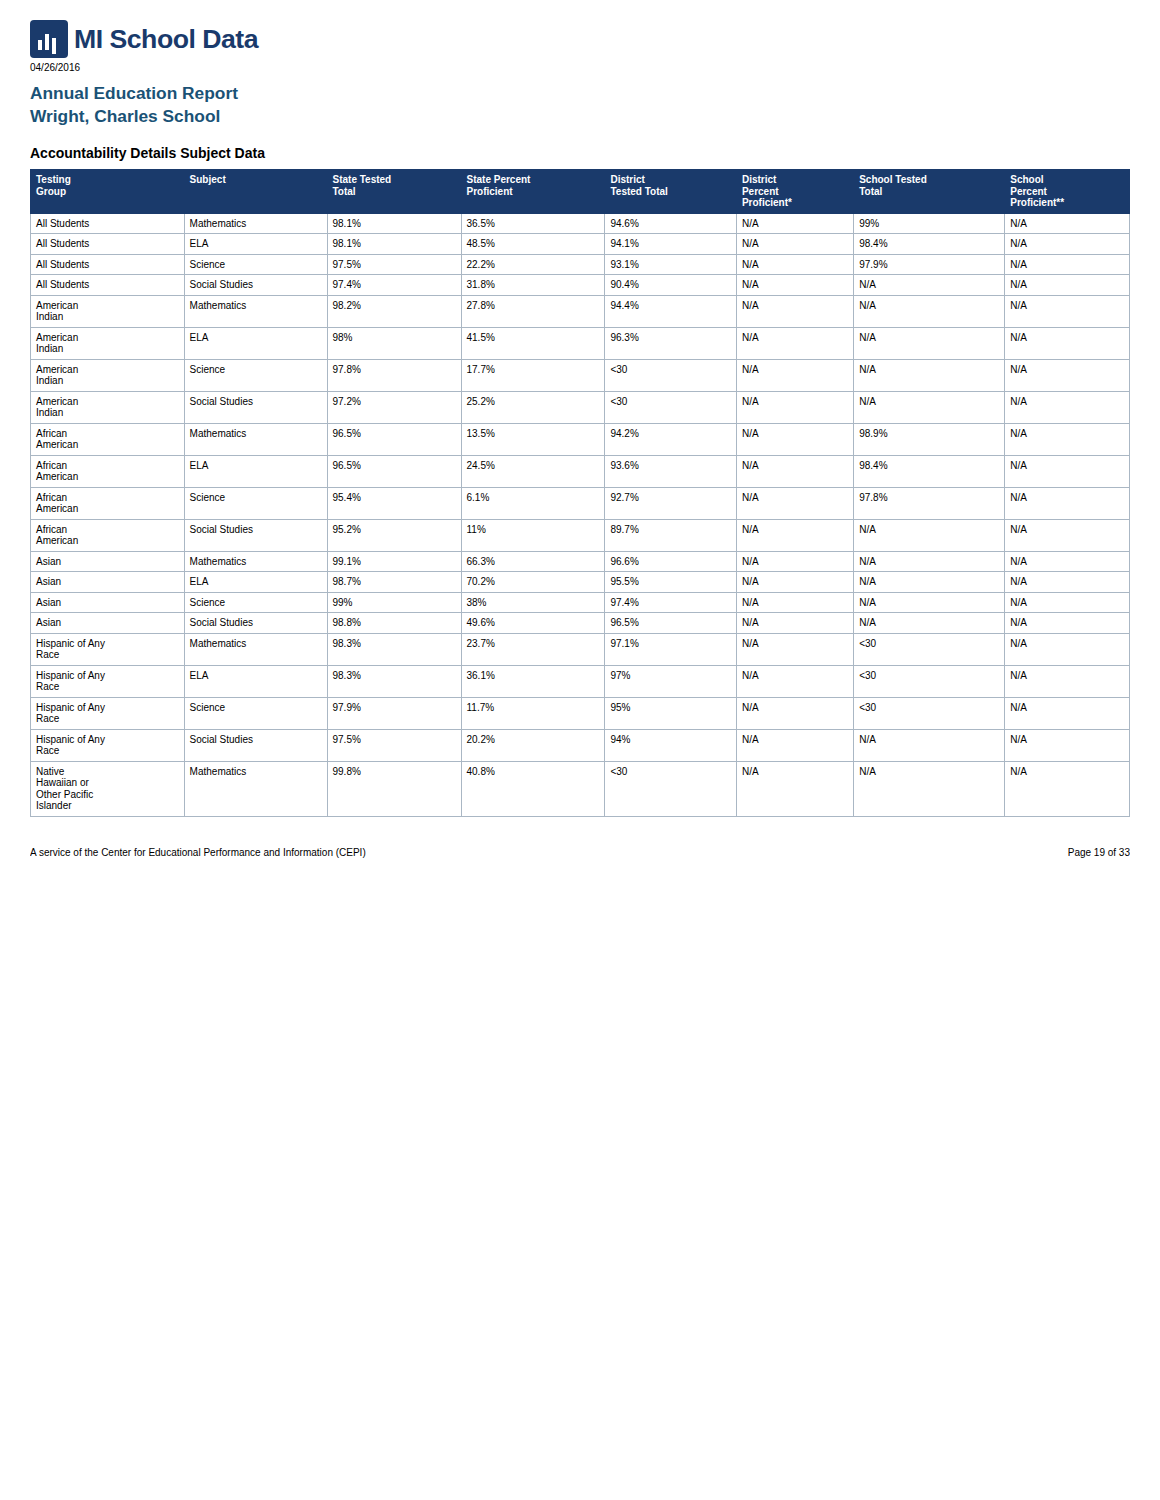MI School Data
04/26/2016
Annual Education Report
Wright, Charles School
Accountability Details Subject Data
| Testing Group | Subject | State Tested Total | State Percent Proficient | District Tested Total | District Percent Proficient* | School Tested Total | School Percent Proficient** |
| --- | --- | --- | --- | --- | --- | --- | --- |
| All Students | Mathematics | 98.1% | 36.5% | 94.6% | N/A | 99% | N/A |
| All Students | ELA | 98.1% | 48.5% | 94.1% | N/A | 98.4% | N/A |
| All Students | Science | 97.5% | 22.2% | 93.1% | N/A | 97.9% | N/A |
| All Students | Social Studies | 97.4% | 31.8% | 90.4% | N/A | N/A | N/A |
| American Indian | Mathematics | 98.2% | 27.8% | 94.4% | N/A | N/A | N/A |
| American Indian | ELA | 98% | 41.5% | 96.3% | N/A | N/A | N/A |
| American Indian | Science | 97.8% | 17.7% | <30 | N/A | N/A | N/A |
| American Indian | Social Studies | 97.2% | 25.2% | <30 | N/A | N/A | N/A |
| African American | Mathematics | 96.5% | 13.5% | 94.2% | N/A | 98.9% | N/A |
| African American | ELA | 96.5% | 24.5% | 93.6% | N/A | 98.4% | N/A |
| African American | Science | 95.4% | 6.1% | 92.7% | N/A | 97.8% | N/A |
| African American | Social Studies | 95.2% | 11% | 89.7% | N/A | N/A | N/A |
| Asian | Mathematics | 99.1% | 66.3% | 96.6% | N/A | N/A | N/A |
| Asian | ELA | 98.7% | 70.2% | 95.5% | N/A | N/A | N/A |
| Asian | Science | 99% | 38% | 97.4% | N/A | N/A | N/A |
| Asian | Social Studies | 98.8% | 49.6% | 96.5% | N/A | N/A | N/A |
| Hispanic of Any Race | Mathematics | 98.3% | 23.7% | 97.1% | N/A | <30 | N/A |
| Hispanic of Any Race | ELA | 98.3% | 36.1% | 97% | N/A | <30 | N/A |
| Hispanic of Any Race | Science | 97.9% | 11.7% | 95% | N/A | <30 | N/A |
| Hispanic of Any Race | Social Studies | 97.5% | 20.2% | 94% | N/A | N/A | N/A |
| Native Hawaiian or Other Pacific Islander | Mathematics | 99.8% | 40.8% | <30 | N/A | N/A | N/A |
A service of the Center for Educational Performance and Information (CEPI) Page 19 of 33